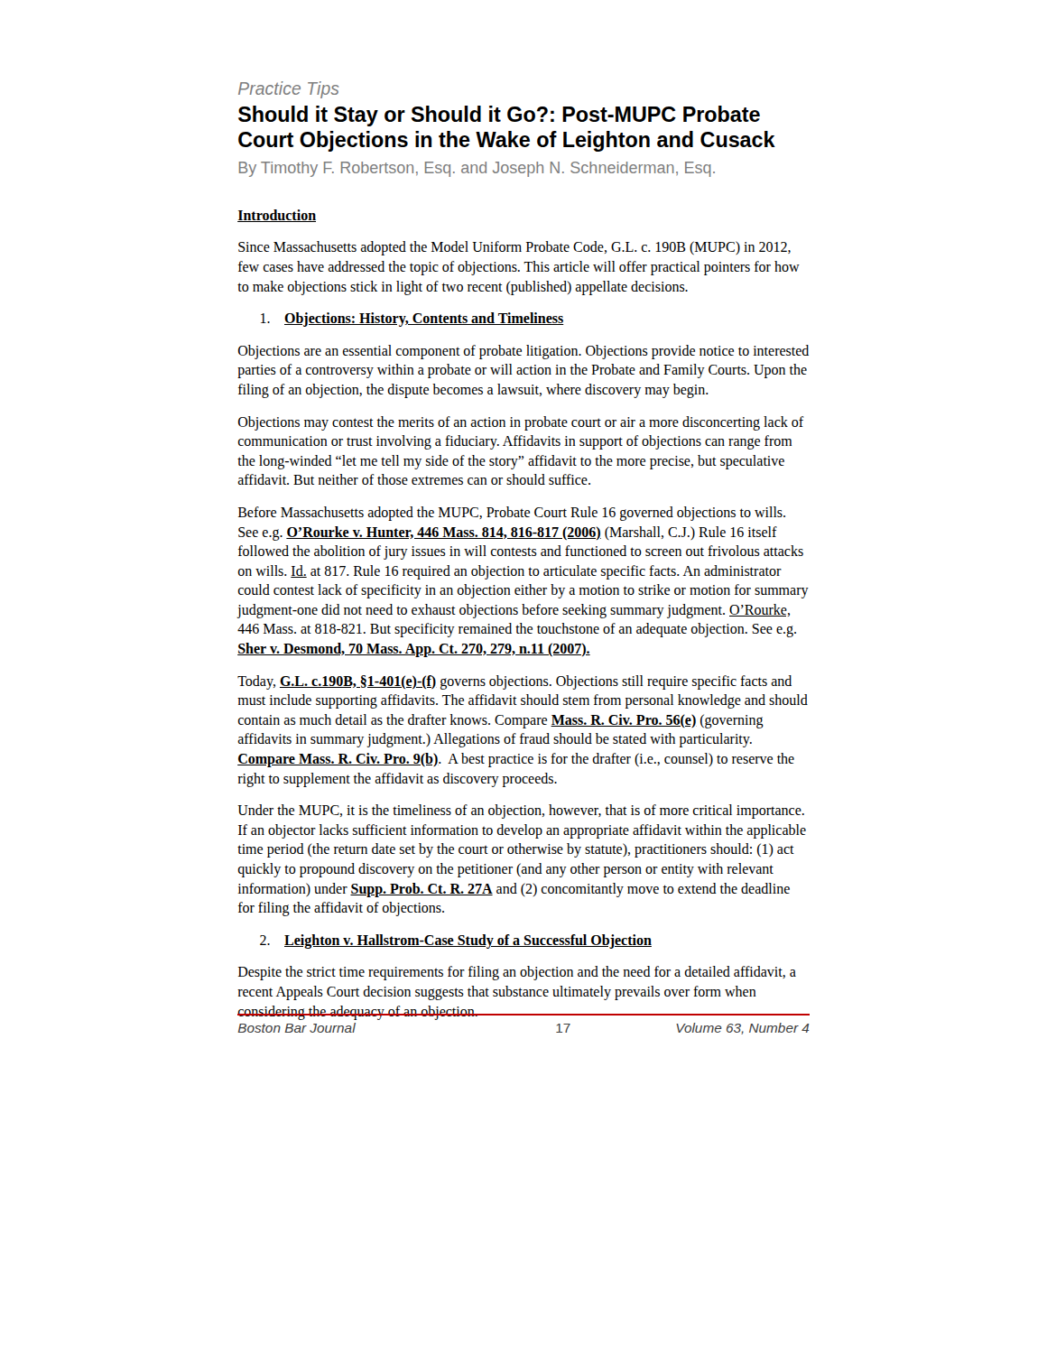Practice Tips
Should it Stay or Should it Go?: Post-MUPC Probate Court Objections in the Wake of Leighton and Cusack
By Timothy F. Robertson, Esq. and Joseph N. Schneiderman, Esq.
Introduction
Since Massachusetts adopted the Model Uniform Probate Code, G.L. c. 190B (MUPC) in 2012, few cases have addressed the topic of objections. This article will offer practical pointers for how to make objections stick in light of two recent (published) appellate decisions.
Objections: History, Contents and Timeliness
Objections are an essential component of probate litigation. Objections provide notice to interested parties of a controversy within a probate or will action in the Probate and Family Courts. Upon the filing of an objection, the dispute becomes a lawsuit, where discovery may begin.
Objections may contest the merits of an action in probate court or air a more disconcerting lack of communication or trust involving a fiduciary. Affidavits in support of objections can range from the long-winded “let me tell my side of the story” affidavit to the more precise, but speculative affidavit. But neither of those extremes can or should suffice.
Before Massachusetts adopted the MUPC, Probate Court Rule 16 governed objections to wills. See e.g. O’Rourke v. Hunter, 446 Mass. 814, 816-817 (2006) (Marshall, C.J.) Rule 16 itself followed the abolition of jury issues in will contests and functioned to screen out frivolous attacks on wills. Id. at 817. Rule 16 required an objection to articulate specific facts. An administrator could contest lack of specificity in an objection either by a motion to strike or motion for summary judgment-one did not need to exhaust objections before seeking summary judgment. O’Rourke, 446 Mass. at 818-821. But specificity remained the touchstone of an adequate objection. See e.g. Sher v. Desmond, 70 Mass. App. Ct. 270, 279, n.11 (2007).
Today, G.L. c.190B, §1-401(e)-(f) governs objections. Objections still require specific facts and must include supporting affidavits. The affidavit should stem from personal knowledge and should contain as much detail as the drafter knows. Compare Mass. R. Civ. Pro. 56(e) (governing affidavits in summary judgment.) Allegations of fraud should be stated with particularity. Compare Mass. R. Civ. Pro. 9(b). A best practice is for the drafter (i.e., counsel) to reserve the right to supplement the affidavit as discovery proceeds.
Under the MUPC, it is the timeliness of an objection, however, that is of more critical importance. If an objector lacks sufficient information to develop an appropriate affidavit within the applicable time period (the return date set by the court or otherwise by statute), practitioners should: (1) act quickly to propound discovery on the petitioner (and any other person or entity with relevant information) under Supp. Prob. Ct. R. 27A and (2) concomitantly move to extend the deadline for filing the affidavit of objections.
Leighton v. Hallstrom-Case Study of a Successful Objection
Despite the strict time requirements for filing an objection and the need for a detailed affidavit, a recent Appeals Court decision suggests that substance ultimately prevails over form when considering the adequacy of an objection.
Boston Bar Journal 17 Volume 63, Number 4